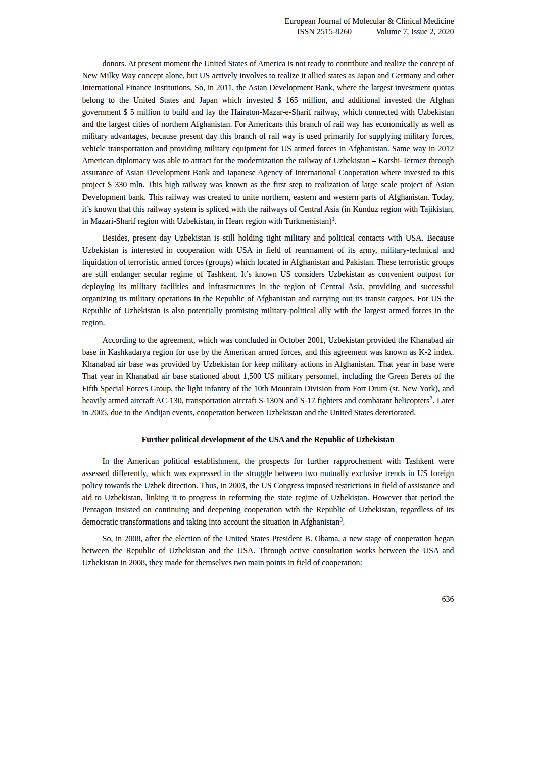European Journal of Molecular & Clinical Medicine ISSN 2515-8260 Volume 7, Issue 2, 2020
donors. At present moment the United States of America is not ready to contribute and realize the concept of New Milky Way concept alone, but US actively involves to realize it allied states as Japan and Germany and other International Finance Institutions. So, in 2011, the Asian Development Bank, where the largest investment quotas belong to the United States and Japan which invested $ 165 million, and additional invested the Afghan government $ 5 million to build and lay the Hairaton-Mazar-e-Sharif railway, which connected with Uzbekistan and the largest cities of northern Afghanistan. For Americans this branch of rail way has economically as well as military advantages, because present day this branch of rail way is used primarily for supplying military forces, vehicle transportation and providing military equipment for US armed forces in Afghanistan. Same way in 2012 American diplomacy was able to attract for the modernization the railway of Uzbekistan – Karshi-Termez through assurance of Asian Development Bank and Japanese Agency of International Cooperation where invested to this project $ 330 mln. This high railway was known as the first step to realization of large scale project of Asian Development bank. This railway was created to unite northern, eastern and western parts of Afghanistan. Today, it’s known that this railway system is spliced with the railways of Central Asia (in Kunduz region with Tajikistan, in Mazari-Sharif region with Uzbekistan, in Heart region with Turkmenistan)1.
Besides, present day Uzbekistan is still holding tight military and political contacts with USA. Because Uzbekistan is interested in cooperation with USA in field of rearmament of its army, military-technical and liquidation of terroristic armed forces (groups) which located in Afghanistan and Pakistan. These terroristic groups are still endanger secular regime of Tashkent. It’s known US considers Uzbekistan as convenient outpost for deploying its military facilities and infrastructures in the region of Central Asia, providing and successful organizing its military operations in the Republic of Afghanistan and carrying out its transit cargoes. For US the Republic of Uzbekistan is also potentially promising military-political ally with the largest armed forces in the region.
According to the agreement, which was concluded in October 2001, Uzbekistan provided the Khanabad air base in Kashkadarya region for use by the American armed forces, and this agreement was known as K-2 index. Khanabad air base was provided by Uzbekistan for keep military actions in Afghanistan. That year in base were That year in Khanabad air base stationed about 1,500 US military personnel, including the Green Berets of the Fifth Special Forces Group, the light infantry of the 10th Mountain Division from Fort Drum (st. New York), and heavily armed aircraft AC-130, transportation aircraft S-130N and S-17 fighters and combatant helicopters2. Later in 2005, due to the Andijan events, cooperation between Uzbekistan and the United States deteriorated.
Further political development of the USA and the Republic of Uzbekistan
In the American political establishment, the prospects for further rapprochement with Tashkent were assessed differently, which was expressed in the struggle between two mutually exclusive trends in US foreign policy towards the Uzbek direction. Thus, in 2003, the US Congress imposed restrictions in field of assistance and aid to Uzbekistan, linking it to progress in reforming the state regime of Uzbekistan. However that period the Pentagon insisted on continuing and deepening cooperation with the Republic of Uzbekistan, regardless of its democratic transformations and taking into account the situation in Afghanistan3.
So, in 2008, after the election of the United States President B. Obama, a new stage of cooperation began between the Republic of Uzbekistan and the USA. Through active consultation works between the USA and Uzbekistan in 2008, they made for themselves two main points in field of cooperation:
636